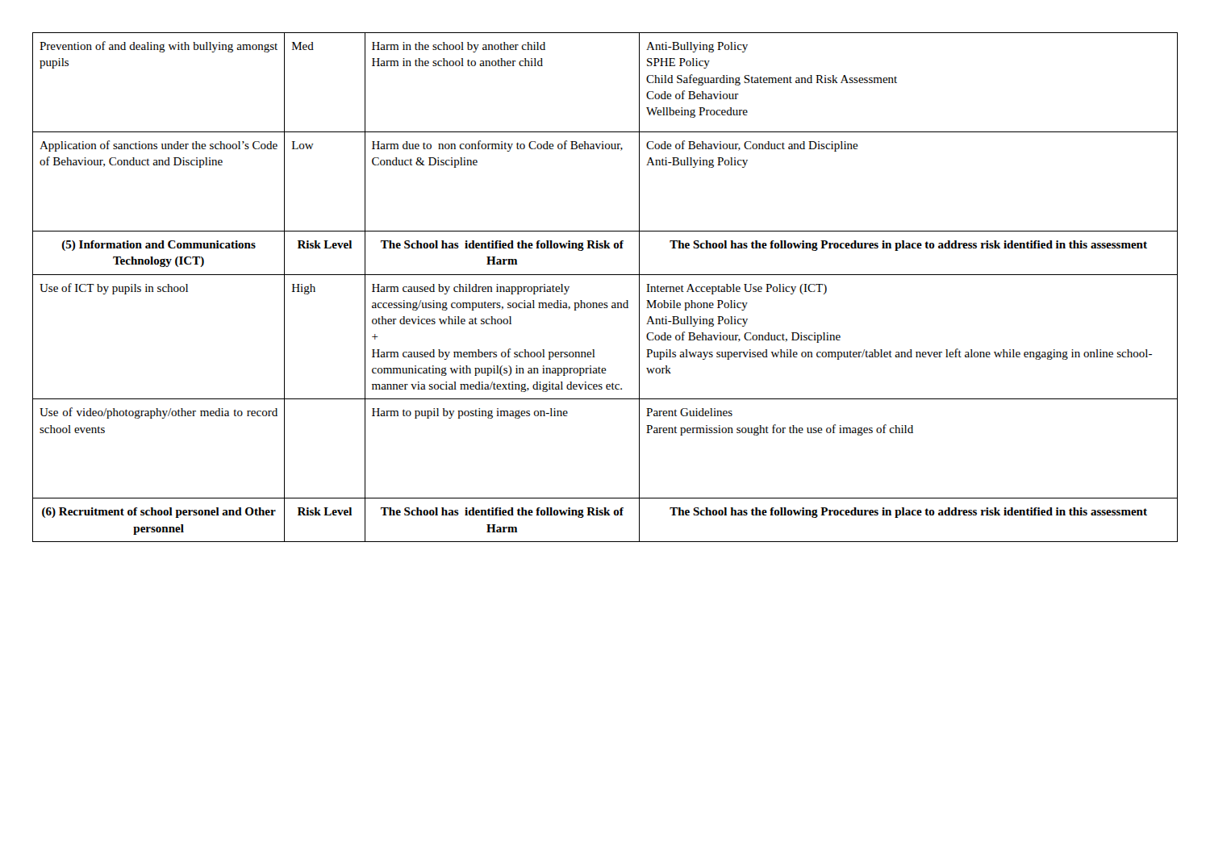| Prevention of and dealing with bullying amongst pupils | Med | Harm in the school by another child Harm in the school to another child | Anti-Bullying Policy SPHE Policy Child Safeguarding Statement and Risk Assessment Code of Behaviour Wellbeing Procedure |
| Application of sanctions under the school’s Code of Behaviour, Conduct and Discipline | Low | Harm due to non conformity to Code of Behaviour, Conduct & Discipline | Code of Behaviour, Conduct and Discipline Anti-Bullying Policy |
| (5) Information and Communications Technology (ICT) | Risk Level | The School has identified the following Risk of Harm | The School has the following Procedures in place to address risk identified in this assessment |
| Use of ICT by pupils in school | High | Harm caused by children inappropriately accessing/using computers, social media, phones and other devices while at school + Harm caused by members of school personnel communicating with pupil(s) in an inappropriate manner via social media/texting, digital devices etc. | Internet Acceptable Use Policy (ICT) Mobile phone Policy Anti-Bullying Policy Code of Behaviour, Conduct, Discipline Pupils always supervised while on computer/tablet and never left alone while engaging in online school-work |
| Use of video/photography/other media to record school events | | Harm to pupil by posting images on-line | Parent Guidelines Parent permission sought for the use of images of child |
| (6) Recruitment of school personel and Other personnel | Risk Level | The School has identified the following Risk of Harm | The School has the following Procedures in place to address risk identified in this assessment |